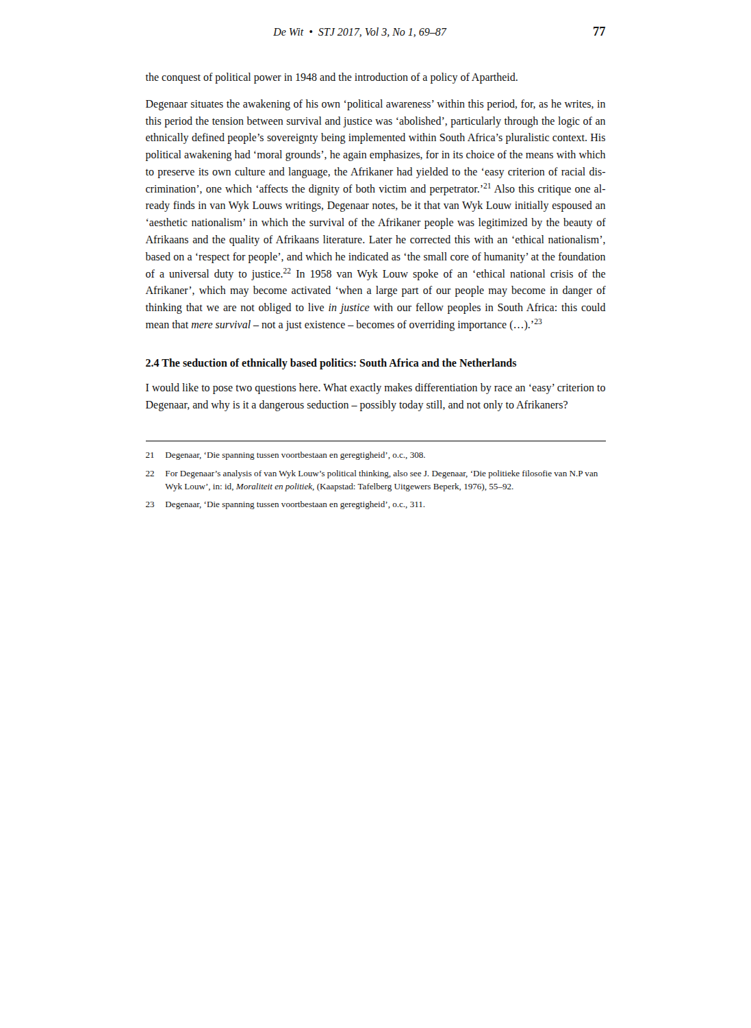De Wit • STJ 2017, Vol 3, No 1, 69–87 77
the conquest of political power in 1948 and the introduction of a policy of Apartheid.
Degenaar situates the awakening of his own ‘political awareness’ within this period, for, as he writes, in this period the tension between survival and justice was ‘abolished’, particularly through the logic of an ethnically defined people’s sovereignty being implemented within South Africa’s pluralistic context. His political awakening had ‘moral grounds’, he again emphasizes, for in its choice of the means with which to preserve its own culture and language, the Afrikaner had yielded to the ‘easy criterion of racial discrimination’, one which ‘affects the dignity of both victim and perpetrator.’21 Also this critique one already finds in van Wyk Louws writings, Degenaar notes, be it that van Wyk Louw initially espoused an ‘aesthetic nationalism’ in which the survival of the Afrikaner people was legitimized by the beauty of Afrikaans and the quality of Afrikaans literature. Later he corrected this with an ‘ethical nationalism’, based on a ‘respect for people’, and which he indicated as ‘the small core of humanity’ at the foundation of a universal duty to justice.22 In 1958 van Wyk Louw spoke of an ‘ethical national crisis of the Afrikaner’, which may become activated ‘when a large part of our people may become in danger of thinking that we are not obliged to live in justice with our fellow peoples in South Africa: this could mean that mere survival – not a just existence – becomes of overriding importance (…).’23
2.4 The seduction of ethnically based politics: South Africa and the Netherlands
I would like to pose two questions here. What exactly makes differentiation by race an ‘easy’ criterion to Degenaar, and why is it a dangerous seduction – possibly today still, and not only to Afrikaners?
21 Degenaar, ‘Die spanning tussen voortbestaan en geregtigheid’, o.c., 308.
22 For Degenaar’s analysis of van Wyk Louw’s political thinking, also see J. Degenaar, ‘Die politieke filosofie van N.P van Wyk Louw’, in: id, Moraliteit en politiek, (Kaapstad: Tafelberg Uitgewers Beperk, 1976), 55–92.
23 Degenaar, ‘Die spanning tussen voortbestaan en geregtigheid’, o.c., 311.